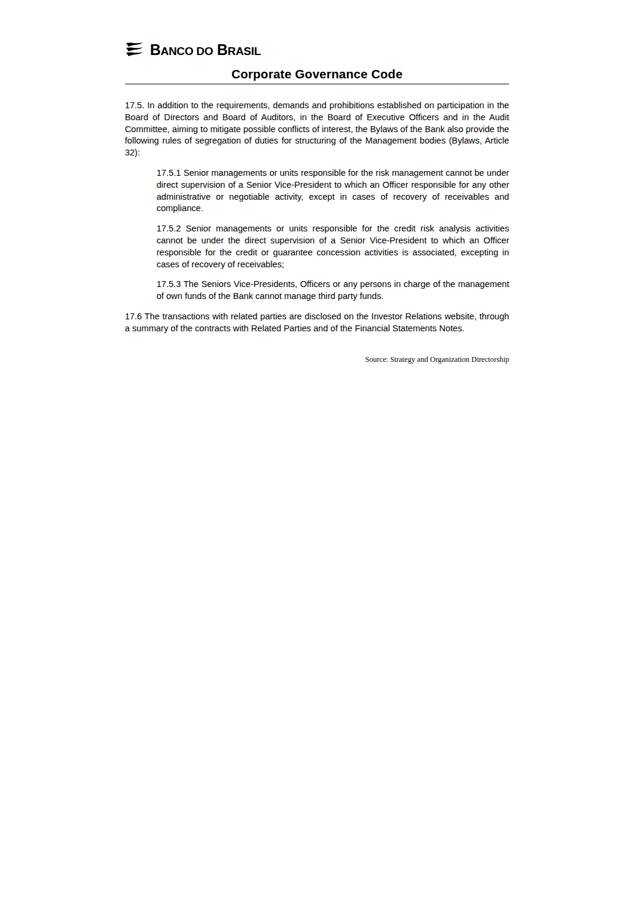BANCO DO BRASIL
Corporate Governance Code
17.5. In addition to the requirements, demands and prohibitions established on participation in the Board of Directors and Board of Auditors, in the Board of Executive Officers and in the Audit Committee, aiming to mitigate possible conflicts of interest, the Bylaws of the Bank also provide the following rules of segregation of duties for structuring of the Management bodies (Bylaws, Article 32):
17.5.1 Senior managements or units responsible for the risk management cannot be under direct supervision of a Senior Vice-President to which an Officer responsible for any other administrative or negotiable activity, except in cases of recovery of receivables and compliance.
17.5.2 Senior managements or units responsible for the credit risk analysis activities cannot be under the direct supervision of a Senior Vice-President to which an Officer responsible for the credit or guarantee concession activities is associated, excepting in cases of recovery of receivables;
17.5.3 The Seniors Vice-Presidents, Officers or any persons in charge of the management of own funds of the Bank cannot manage third party funds.
17.6 The transactions with related parties are disclosed on the Investor Relations website, through a summary of the contracts with Related Parties and of the Financial Statements Notes.
Source: Strategy and Organization Directorship